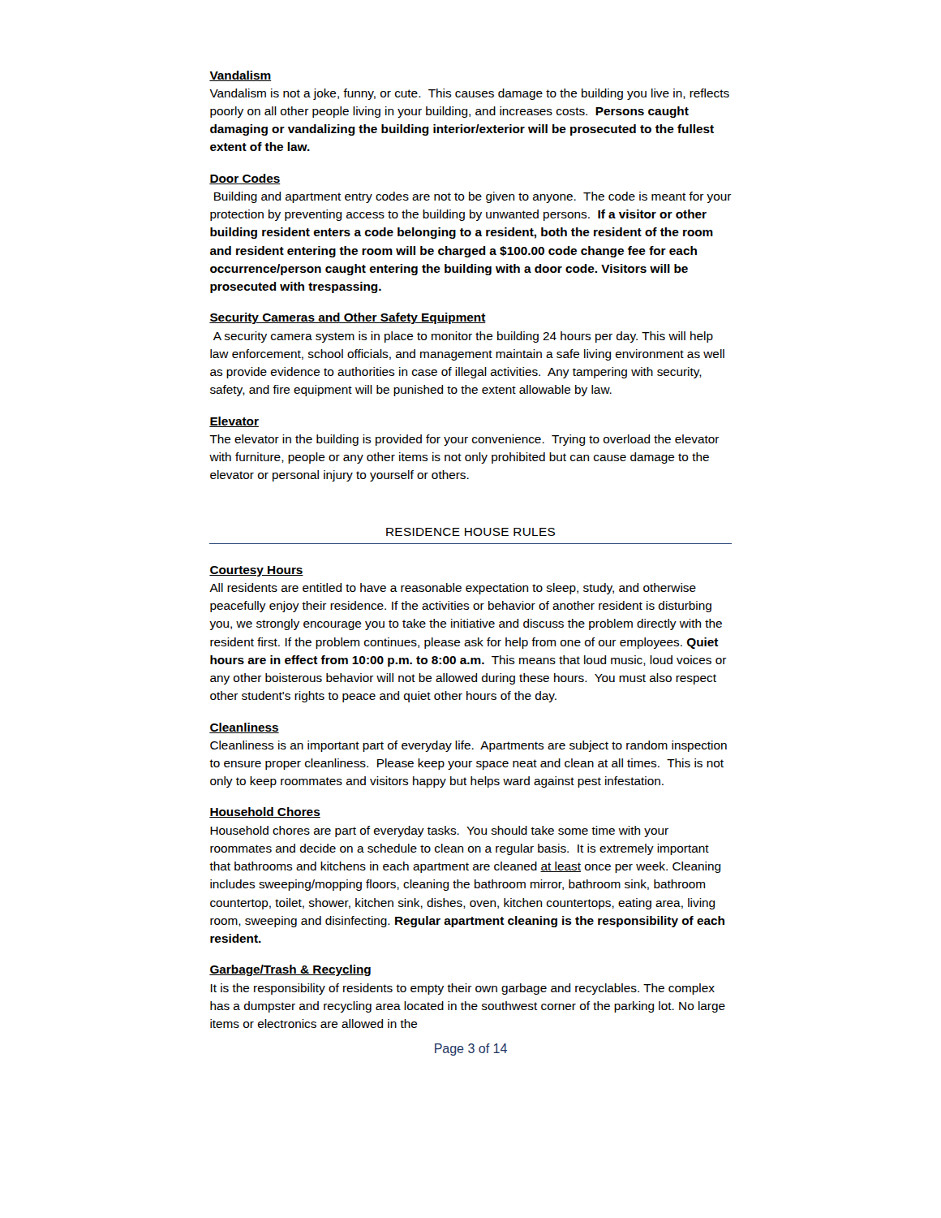Vandalism
Vandalism is not a joke, funny, or cute. This causes damage to the building you live in, reflects poorly on all other people living in your building, and increases costs. Persons caught damaging or vandalizing the building interior/exterior will be prosecuted to the fullest extent of the law.
Door Codes
Building and apartment entry codes are not to be given to anyone. The code is meant for your protection by preventing access to the building by unwanted persons. If a visitor or other building resident enters a code belonging to a resident, both the resident of the room and resident entering the room will be charged a $100.00 code change fee for each occurrence/person caught entering the building with a door code. Visitors will be prosecuted with trespassing.
Security Cameras and Other Safety Equipment
A security camera system is in place to monitor the building 24 hours per day. This will help law enforcement, school officials, and management maintain a safe living environment as well as provide evidence to authorities in case of illegal activities. Any tampering with security, safety, and fire equipment will be punished to the extent allowable by law.
Elevator
The elevator in the building is provided for your convenience. Trying to overload the elevator with furniture, people or any other items is not only prohibited but can cause damage to the elevator or personal injury to yourself or others.
RESIDENCE HOUSE RULES
Courtesy Hours
All residents are entitled to have a reasonable expectation to sleep, study, and otherwise peacefully enjoy their residence. If the activities or behavior of another resident is disturbing you, we strongly encourage you to take the initiative and discuss the problem directly with the resident first. If the problem continues, please ask for help from one of our employees. Quiet hours are in effect from 10:00 p.m. to 8:00 a.m. This means that loud music, loud voices or any other boisterous behavior will not be allowed during these hours. You must also respect other student's rights to peace and quiet other hours of the day.
Cleanliness
Cleanliness is an important part of everyday life. Apartments are subject to random inspection to ensure proper cleanliness. Please keep your space neat and clean at all times. This is not only to keep roommates and visitors happy but helps ward against pest infestation.
Household Chores
Household chores are part of everyday tasks. You should take some time with your roommates and decide on a schedule to clean on a regular basis. It is extremely important that bathrooms and kitchens in each apartment are cleaned at least once per week. Cleaning includes sweeping/mopping floors, cleaning the bathroom mirror, bathroom sink, bathroom countertop, toilet, shower, kitchen sink, dishes, oven, kitchen countertops, eating area, living room, sweeping and disinfecting. Regular apartment cleaning is the responsibility of each resident.
Garbage/Trash & Recycling
It is the responsibility of residents to empty their own garbage and recyclables. The complex has a dumpster and recycling area located in the southwest corner of the parking lot. No large items or electronics are allowed in the
Page 3 of 14